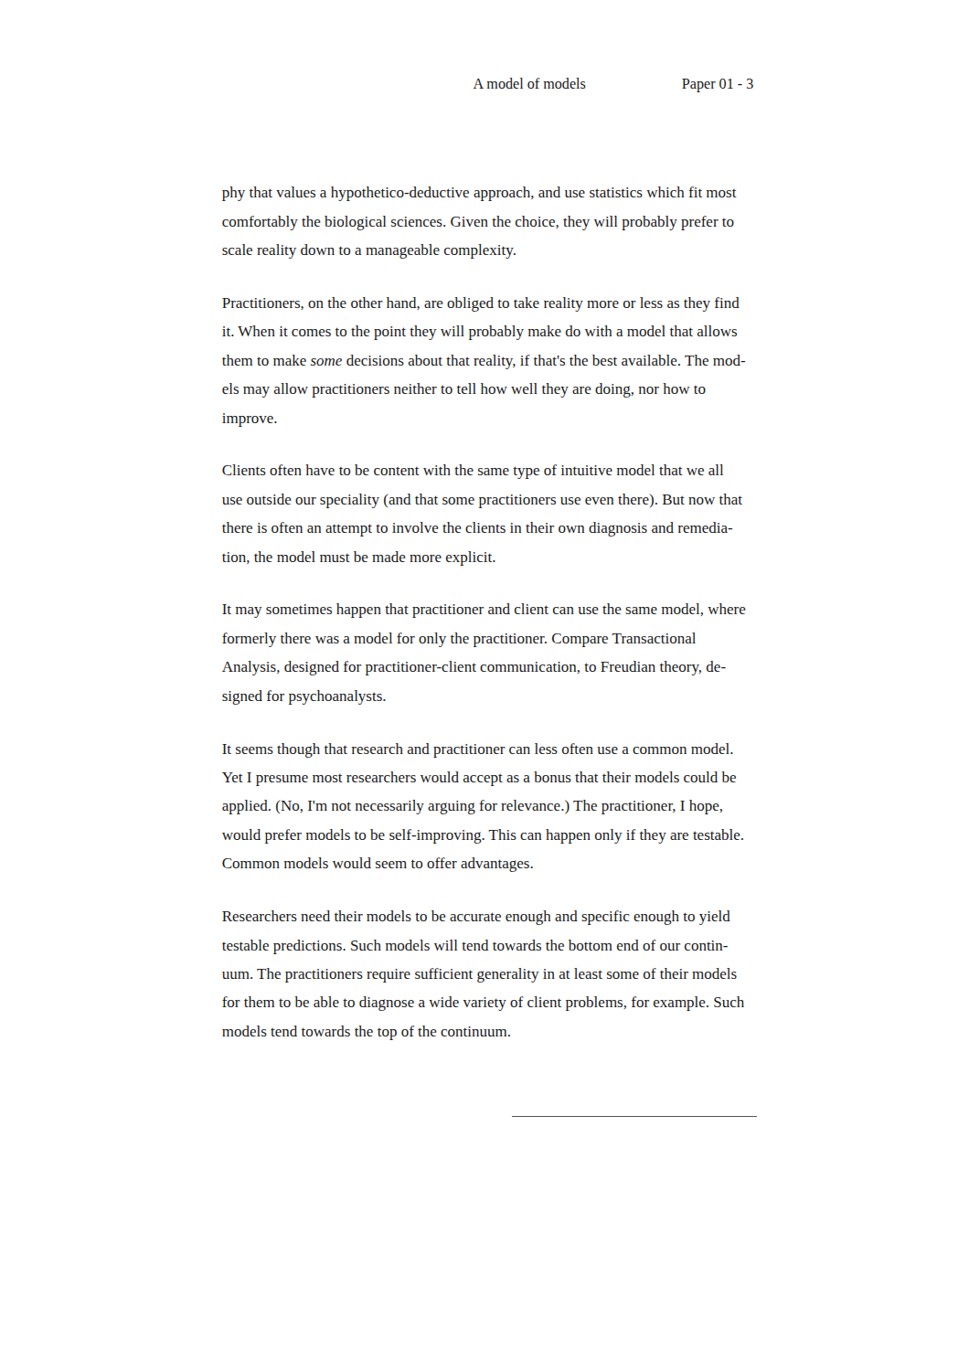A model of models Paper 01 - 3
phy that values a hypothetico-deductive approach, and use statistics which fit most comfortably the biological sciences. Given the choice, they will probably prefer to scale reality down to a manageable complexity.
Practitioners, on the other hand, are obliged to take reality more or less as they find it. When it comes to the point they will probably make do with a model that allows them to make some decisions about that reality, if that's the best available. The models may allow practitioners neither to tell how well they are doing, nor how to improve.
Clients often have to be content with the same type of intuitive model that we all use outside our speciality (and that some practitioners use even there). But now that there is often an attempt to involve the clients in their own diagnosis and remediation, the model must be made more explicit.
It may sometimes happen that practitioner and client can use the same model, where formerly there was a model for only the practitioner. Compare Transactional Analysis, designed for practitioner-client communication, to Freudian theory, designed for psychoanalysts.
It seems though that research and practitioner can less often use a common model. Yet I presume most researchers would accept as a bonus that their models could be applied. (No, I'm not necessarily arguing for relevance.) The practitioner, I hope, would prefer models to be self-improving. This can happen only if they are testable. Common models would seem to offer advantages.
Researchers need their models to be accurate enough and specific enough to yield testable predictions. Such models will tend towards the bottom end of our continuum. The practitioners require sufficient generality in at least some of their models for them to be able to diagnose a wide variety of client problems, for example. Such models tend towards the top of the continuum.